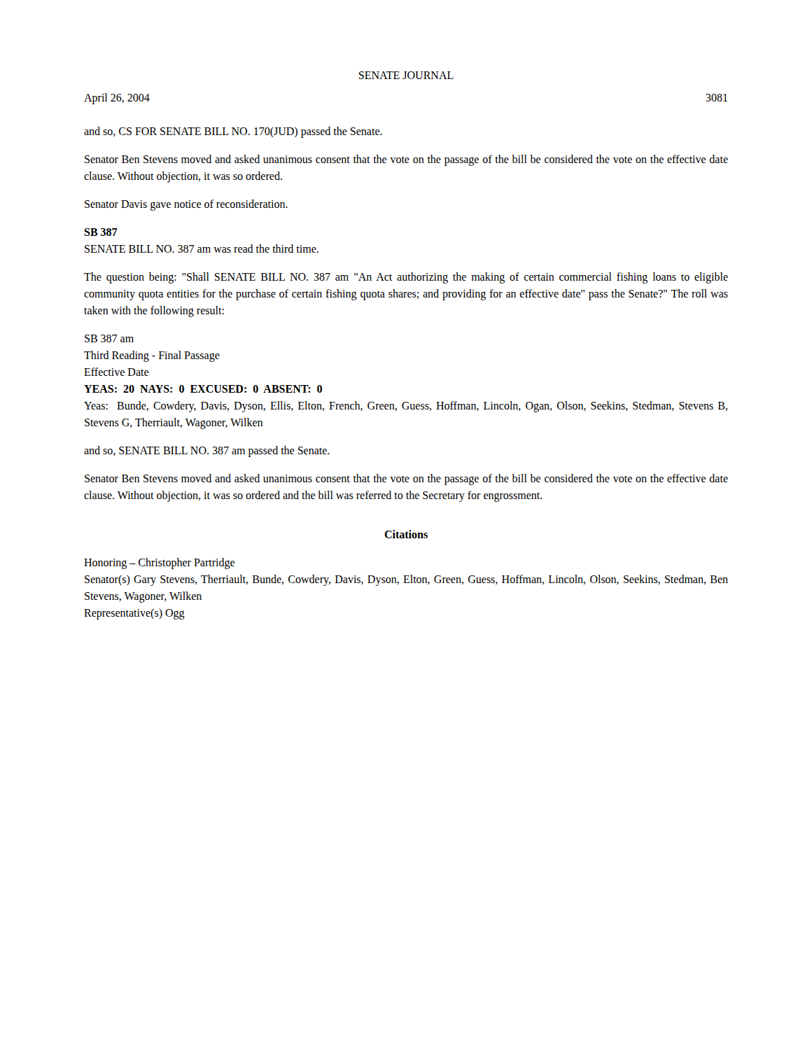SENATE JOURNAL
April 26, 2004 3081
and so, CS FOR SENATE BILL NO. 170(JUD) passed the Senate.
Senator Ben Stevens moved and asked unanimous consent that the vote on the passage of the bill be considered the vote on the effective date clause. Without objection, it was so ordered.
Senator Davis gave notice of reconsideration.
SB 387
SENATE BILL NO. 387 am was read the third time.
The question being: "Shall SENATE BILL NO. 387 am "An Act authorizing the making of certain commercial fishing loans to eligible community quota entities for the purchase of certain fishing quota shares; and providing for an effective date" pass the Senate?" The roll was taken with the following result:
SB 387 am
Third Reading - Final Passage
Effective Date
YEAS: 20 NAYS: 0 EXCUSED: 0 ABSENT: 0
Yeas: Bunde, Cowdery, Davis, Dyson, Ellis, Elton, French, Green, Guess, Hoffman, Lincoln, Ogan, Olson, Seekins, Stedman, Stevens B, Stevens G, Therriault, Wagoner, Wilken
and so, SENATE BILL NO. 387 am passed the Senate.
Senator Ben Stevens moved and asked unanimous consent that the vote on the passage of the bill be considered the vote on the effective date clause. Without objection, it was so ordered and the bill was referred to the Secretary for engrossment.
Citations
Honoring – Christopher Partridge
Senator(s) Gary Stevens, Therriault, Bunde, Cowdery, Davis, Dyson, Elton, Green, Guess, Hoffman, Lincoln, Olson, Seekins, Stedman, Ben Stevens, Wagoner, Wilken
Representative(s) Ogg